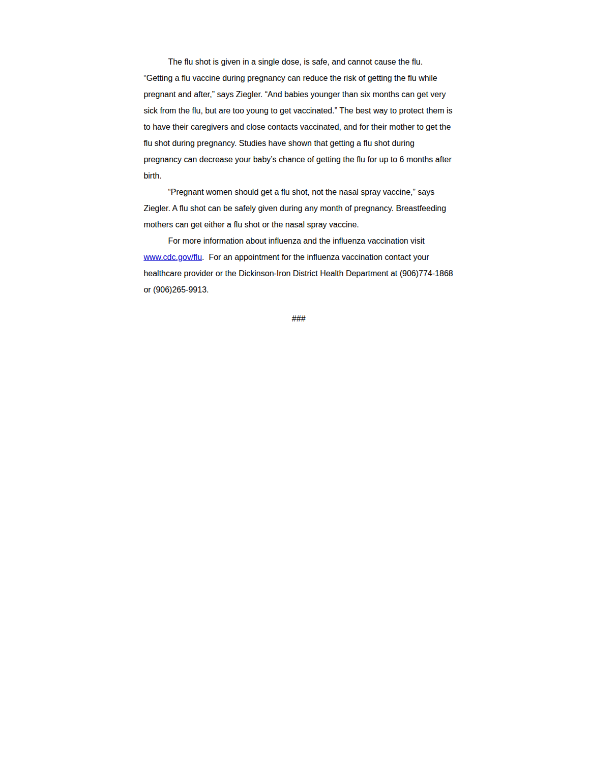The flu shot is given in a single dose, is safe, and cannot cause the flu. “Getting a flu vaccine during pregnancy can reduce the risk of getting the flu while pregnant and after,” says Ziegler. “And babies younger than six months can get very sick from the flu, but are too young to get vaccinated.” The best way to protect them is to have their caregivers and close contacts vaccinated, and for their mother to get the flu shot during pregnancy. Studies have shown that getting a flu shot during pregnancy can decrease your baby’s chance of getting the flu for up to 6 months after birth.
“Pregnant women should get a flu shot, not the nasal spray vaccine,” says Ziegler. A flu shot can be safely given during any month of pregnancy. Breastfeeding mothers can get either a flu shot or the nasal spray vaccine.
For more information about influenza and the influenza vaccination visit www.cdc.gov/flu. For an appointment for the influenza vaccination contact your healthcare provider or the Dickinson-Iron District Health Department at (906)774-1868 or (906)265-9913.
###